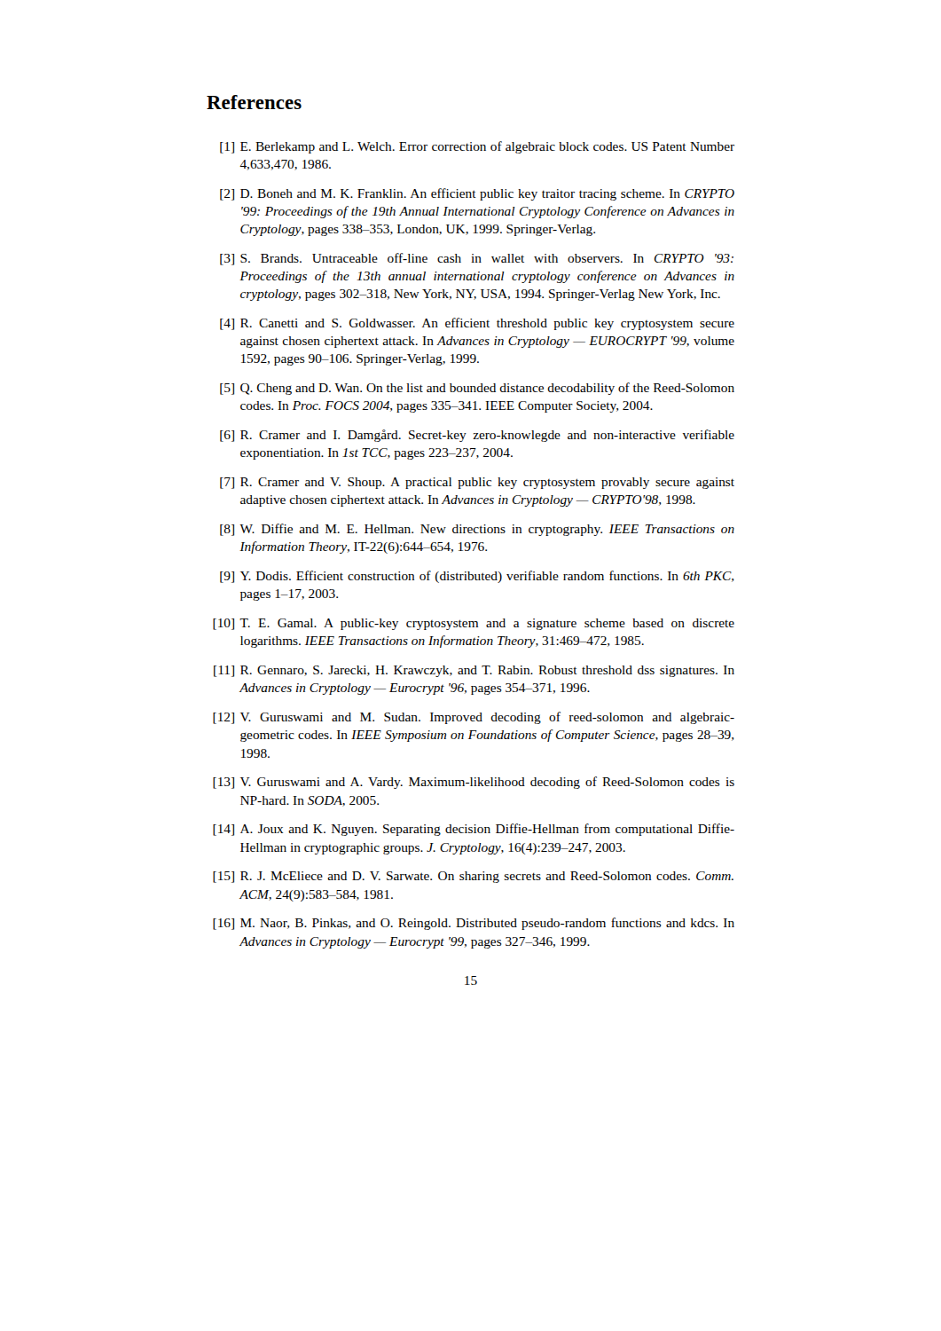References
[1] E. Berlekamp and L. Welch. Error correction of algebraic block codes. US Patent Number 4,633,470, 1986.
[2] D. Boneh and M. K. Franklin. An efficient public key traitor tracing scheme. In CRYPTO '99: Proceedings of the 19th Annual International Cryptology Conference on Advances in Cryptology, pages 338–353, London, UK, 1999. Springer-Verlag.
[3] S. Brands. Untraceable off-line cash in wallet with observers. In CRYPTO '93: Proceedings of the 13th annual international cryptology conference on Advances in cryptology, pages 302–318, New York, NY, USA, 1994. Springer-Verlag New York, Inc.
[4] R. Canetti and S. Goldwasser. An efficient threshold public key cryptosystem secure against chosen ciphertext attack. In Advances in Cryptology — EUROCRYPT '99, volume 1592, pages 90–106. Springer-Verlag, 1999.
[5] Q. Cheng and D. Wan. On the list and bounded distance decodability of the Reed-Solomon codes. In Proc. FOCS 2004, pages 335–341. IEEE Computer Society, 2004.
[6] R. Cramer and I. Damgård. Secret-key zero-knowlegde and non-interactive verifiable exponentiation. In 1st TCC, pages 223–237, 2004.
[7] R. Cramer and V. Shoup. A practical public key cryptosystem provably secure against adaptive chosen ciphertext attack. In Advances in Cryptology — CRYPTO'98, 1998.
[8] W. Diffie and M. E. Hellman. New directions in cryptography. IEEE Transactions on Information Theory, IT-22(6):644–654, 1976.
[9] Y. Dodis. Efficient construction of (distributed) verifiable random functions. In 6th PKC, pages 1–17, 2003.
[10] T. E. Gamal. A public-key cryptosystem and a signature scheme based on discrete logarithms. IEEE Transactions on Information Theory, 31:469–472, 1985.
[11] R. Gennaro, S. Jarecki, H. Krawczyk, and T. Rabin. Robust threshold dss signatures. In Advances in Cryptology — Eurocrypt '96, pages 354–371, 1996.
[12] V. Guruswami and M. Sudan. Improved decoding of reed-solomon and algebraic-geometric codes. In IEEE Symposium on Foundations of Computer Science, pages 28–39, 1998.
[13] V. Guruswami and A. Vardy. Maximum-likelihood decoding of Reed-Solomon codes is NP-hard. In SODA, 2005.
[14] A. Joux and K. Nguyen. Separating decision Diffie-Hellman from computational Diffie-Hellman in cryptographic groups. J. Cryptology, 16(4):239–247, 2003.
[15] R. J. McEliece and D. V. Sarwate. On sharing secrets and Reed-Solomon codes. Comm. ACM, 24(9):583–584, 1981.
[16] M. Naor, B. Pinkas, and O. Reingold. Distributed pseudo-random functions and kdcs. In Advances in Cryptology — Eurocrypt '99, pages 327–346, 1999.
15